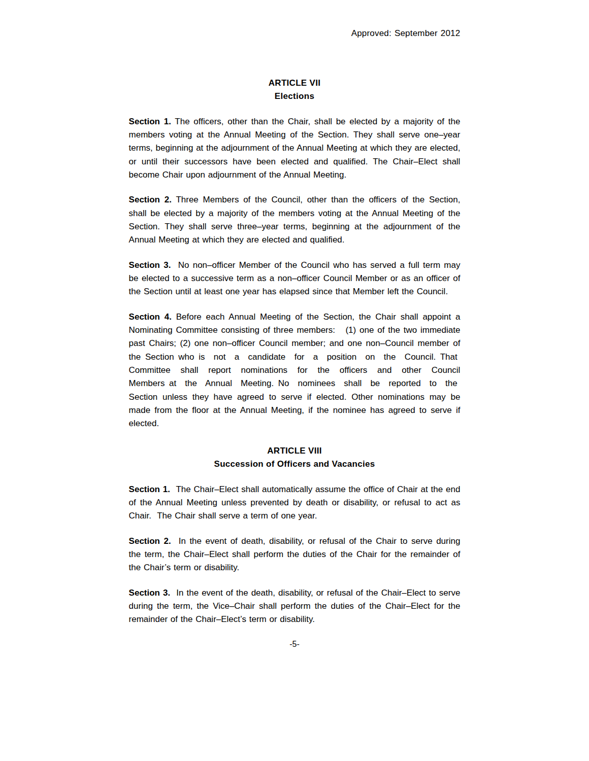Approved: September 2012
ARTICLE VII
Elections
Section 1. The officers, other than the Chair, shall be elected by a majority of the members voting at the Annual Meeting of the Section. They shall serve one–year terms, beginning at the adjournment of the Annual Meeting at which they are elected, or until their successors have been elected and qualified. The Chair–Elect shall become Chair upon adjournment of the Annual Meeting.
Section 2. Three Members of the Council, other than the officers of the Section, shall be elected by a majority of the members voting at the Annual Meeting of the Section. They shall serve three–year terms, beginning at the adjournment of the Annual Meeting at which they are elected and qualified.
Section 3. No non–officer Member of the Council who has served a full term may be elected to a successive term as a non–officer Council Member or as an officer of the Section until at least one year has elapsed since that Member left the Council.
Section 4. Before each Annual Meeting of the Section, the Chair shall appoint a Nominating Committee consisting of three members: (1) one of the two immediate past Chairs; (2) one non–officer Council member; and one non–Council member of the Section who is not a candidate for a position on the Council. That Committee shall report nominations for the officers and other Council Members at the Annual Meeting. No nominees shall be reported to the Section unless they have agreed to serve if elected. Other nominations may be made from the floor at the Annual Meeting, if the nominee has agreed to serve if elected.
ARTICLE VIII
Succession of Officers and Vacancies
Section 1. The Chair–Elect shall automatically assume the office of Chair at the end of the Annual Meeting unless prevented by death or disability, or refusal to act as Chair. The Chair shall serve a term of one year.
Section 2. In the event of death, disability, or refusal of the Chair to serve during the term, the Chair–Elect shall perform the duties of the Chair for the remainder of the Chair’s term or disability.
Section 3. In the event of the death, disability, or refusal of the Chair–Elect to serve during the term, the Vice–Chair shall perform the duties of the Chair–Elect for the remainder of the Chair–Elect’s term or disability.
-5-